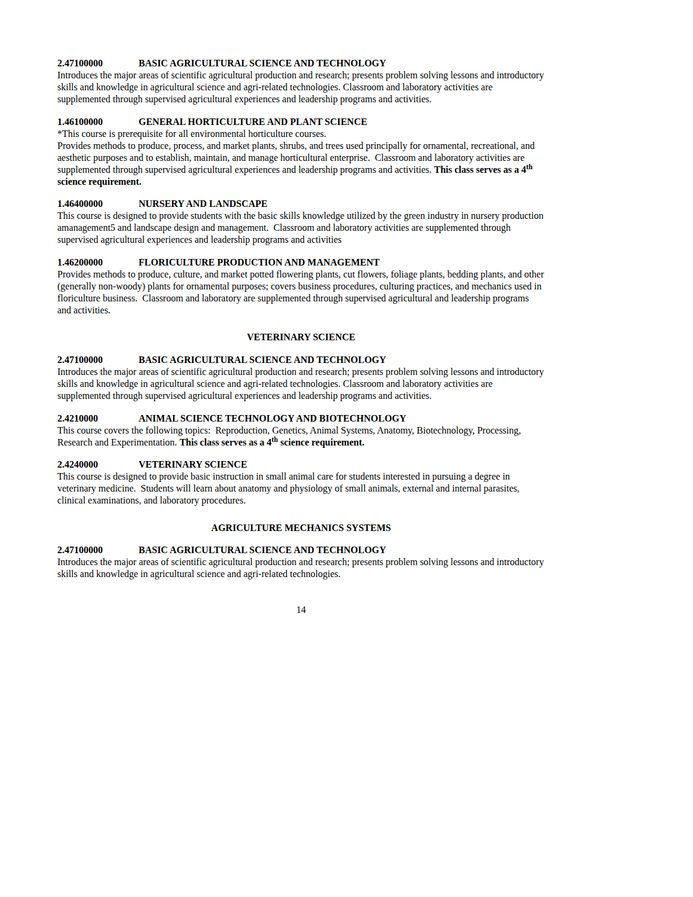2.47100000 BASIC AGRICULTURAL SCIENCE AND TECHNOLOGY
Introduces the major areas of scientific agricultural production and research; presents problem solving lessons and introductory skills and knowledge in agricultural science and agri-related technologies. Classroom and laboratory activities are supplemented through supervised agricultural experiences and leadership programs and activities.
1.46100000 GENERAL HORTICULTURE AND PLANT SCIENCE
*This course is prerequisite for all environmental horticulture courses.
Provides methods to produce, process, and market plants, shrubs, and trees used principally for ornamental, recreational, and aesthetic purposes and to establish, maintain, and manage horticultural enterprise. Classroom and laboratory activities are supplemented through supervised agricultural experiences and leadership programs and activities. This class serves as a 4th science requirement.
1.46400000 NURSERY AND LANDSCAPE
This course is designed to provide students with the basic skills knowledge utilized by the green industry in nursery production amanagement5 and landscape design and management. Classroom and laboratory activities are supplemented through supervised agricultural experiences and leadership programs and activities
1.46200000 FLORICULTURE PRODUCTION AND MANAGEMENT
Provides methods to produce, culture, and market potted flowering plants, cut flowers, foliage plants, bedding plants, and other (generally non-woody) plants for ornamental purposes; covers business procedures, culturing practices, and mechanics used in floriculture business. Classroom and laboratory are supplemented through supervised agricultural and leadership programs and activities.
VETERINARY SCIENCE
2.47100000 BASIC AGRICULTURAL SCIENCE AND TECHNOLOGY
Introduces the major areas of scientific agricultural production and research; presents problem solving lessons and introductory skills and knowledge in agricultural science and agri-related technologies. Classroom and laboratory activities are supplemented through supervised agricultural experiences and leadership programs and activities.
2.4210000 ANIMAL SCIENCE TECHNOLOGY AND BIOTECHNOLOGY
This course covers the following topics: Reproduction, Genetics, Animal Systems, Anatomy, Biotechnology, Processing, Research and Experimentation. This class serves as a 4th science requirement.
2.4240000 VETERINARY SCIENCE
This course is designed to provide basic instruction in small animal care for students interested in pursuing a degree in veterinary medicine. Students will learn about anatomy and physiology of small animals, external and internal parasites, clinical examinations, and laboratory procedures.
AGRICULTURE MECHANICS SYSTEMS
2.47100000 BASIC AGRICULTURAL SCIENCE AND TECHNOLOGY
Introduces the major areas of scientific agricultural production and research; presents problem solving lessons and introductory skills and knowledge in agricultural science and agri-related technologies.
14